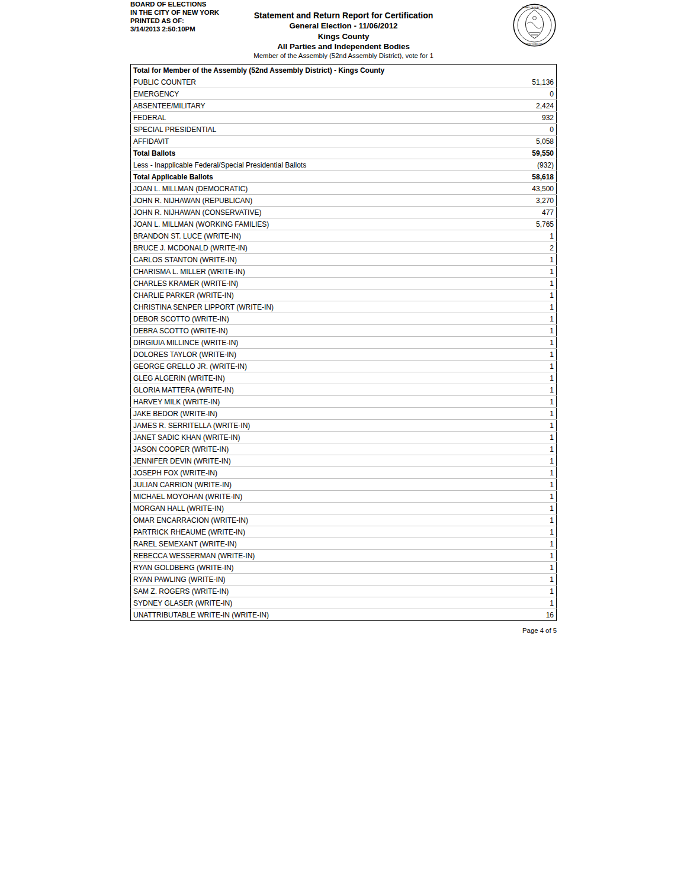BOARD OF ELECTIONS
IN THE CITY OF NEW YORK
PRINTED AS OF:
3/14/2013 2:50:10PM
Statement and Return Report for Certification
General Election - 11/06/2012
Kings County
All Parties and Independent Bodies
Member of the Assembly (52nd Assembly District), vote for 1
BOARD OF ELECTIONS NEW YORK CITY
Total for Member of the Assembly (52nd Assembly District) - Kings County
| PUBLIC COUNTER | 51,136 |
| EMERGENCY | 0 |
| ABSENTEE/MILITARY | 2,424 |
| FEDERAL | 932 |
| SPECIAL PRESIDENTIAL | 0 |
| AFFIDAVIT | 5,058 |
| Total Ballots | 59,550 |
| Less - Inapplicable Federal/Special Presidential Ballots | (932) |
| Total Applicable Ballots | 58,618 |
| JOAN L. MILLMAN (DEMOCRATIC) | 43,500 |
| JOHN R. NIJHAWAN (REPUBLICAN) | 3,270 |
| JOHN R. NIJHAWAN (CONSERVATIVE) | 477 |
| JOAN L. MILLMAN (WORKING FAMILIES) | 5,765 |
| BRANDON ST. LUCE (WRITE-IN) | 1 |
| BRUCE J. MCDONALD (WRITE-IN) | 2 |
| CARLOS STANTON (WRITE-IN) | 1 |
| CHARISMA L. MILLER (WRITE-IN) | 1 |
| CHARLES KRAMER (WRITE-IN) | 1 |
| CHARLIE PARKER (WRITE-IN) | 1 |
| CHRISTINA SENPER LIPPORT (WRITE-IN) | 1 |
| DEBOR SCOTTO (WRITE-IN) | 1 |
| DEBRA SCOTTO (WRITE-IN) | 1 |
| DIRGIUIA MILLINCE (WRITE-IN) | 1 |
| DOLORES TAYLOR (WRITE-IN) | 1 |
| GEORGE GRELLO JR. (WRITE-IN) | 1 |
| GLEG ALGERIN (WRITE-IN) | 1 |
| GLORIA MATTERA (WRITE-IN) | 1 |
| HARVEY MILK (WRITE-IN) | 1 |
| JAKE BEDOR (WRITE-IN) | 1 |
| JAMES R. SERRITELLA (WRITE-IN) | 1 |
| JANET SADIC KHAN (WRITE-IN) | 1 |
| JASON COOPER (WRITE-IN) | 1 |
| JENNIFER DEVIN (WRITE-IN) | 1 |
| JOSEPH FOX (WRITE-IN) | 1 |
| JULIAN CARRION (WRITE-IN) | 1 |
| MICHAEL MOYOHAN (WRITE-IN) | 1 |
| MORGAN HALL (WRITE-IN) | 1 |
| OMAR ENCARRACION (WRITE-IN) | 1 |
| PARTRICK RHEAUME (WRITE-IN) | 1 |
| RAREL SEMEXANT (WRITE-IN) | 1 |
| REBECCA WESSERMAN (WRITE-IN) | 1 |
| RYAN GOLDBERG (WRITE-IN) | 1 |
| RYAN PAWLING (WRITE-IN) | 1 |
| SAM Z. ROGERS (WRITE-IN) | 1 |
| SYDNEY GLASER (WRITE-IN) | 1 |
| UNATTRIBUTABLE WRITE-IN (WRITE-IN) | 16 |
Page 4 of 5